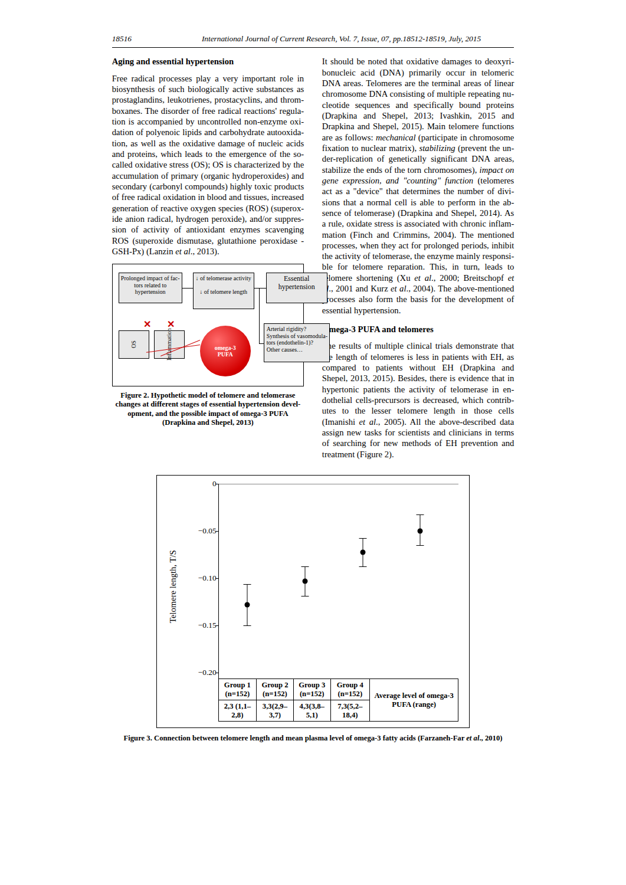18516
International Journal of Current Research, Vol. 7, Issue, 07, pp.18512-18519, July, 2015
Aging and essential hypertension
Free radical processes play a very important role in biosynthesis of such biologically active substances as prostaglandins, leukotrienes, prostacyclins, and thromboxanes. The disorder of free radical reactions' regulation is accompanied by uncontrolled non-enzyme oxidation of polyenoic lipids and carbohydrate autooxidation, as well as the oxidative damage of nucleic acids and proteins, which leads to the emergence of the so-called oxidative stress (OS); OS is characterized by the accumulation of primary (organic hydroperoxides) and secondary (carbonyl compounds) highly toxic products of free radical oxidation in blood and tissues, increased generation of reactive oxygen species (ROS) (superoxide anion radical, hydrogen peroxide), and/or suppression of activity of antioxidant enzymes scavenging ROS (superoxide dismutase, glutathione peroxidase - GSH-Px) (Lanzin et al., 2013).
Prolonged impact of factors related to hypertension
↓ of telomerase activity
↓ of telomere length
Essential hypertension
OS
Inflammation
omega-3
PUFA
Arterial rigidity?
Synthesis of vasomodulators (endothelin-1)?
Other causes…
✕
✕
Figure 2. Hypothetic model of telomere and telomerase changes at different stages of essential hypertension development, and the possible impact of omega-3 PUFA (Drapkina and Shepel, 2013)
It should be noted that oxidative damages to deoxyribonucleic acid (DNA) primarily occur in telomeric DNA areas. Telomeres are the terminal areas of linear chromosome DNA consisting of multiple repeating nucleotide sequences and specifically bound proteins (Drapkina and Shepel, 2013; Ivashkin, 2015 and Drapkina and Shepel, 2015). Main telomere functions are as follows: mechanical (participate in chromosome fixation to nuclear matrix), stabilizing (prevent the under-replication of genetically significant DNA areas, stabilize the ends of the torn chromosomes), impact on gene expression, and "counting" function (telomeres act as a "device" that determines the number of divisions that a normal cell is able to perform in the absence of telomerase) (Drapkina and Shepel, 2014). As a rule, oxidate stress is associated with chronic inflammation (Finch and Crimmins, 2004). The mentioned processes, when they act for prolonged periods, inhibit the activity of telomerase, the enzyme mainly responsible for telomere reparation. This, in turn, leads to telomere shortening (Xu et al., 2000; Breitschopf et al., 2001 and Kurz et al., 2004). The above-mentioned processes also form the basis for the development of essential hypertension.
Omega-3 PUFA and telomeres
The results of multiple clinical trials demonstrate that the length of telomeres is less in patients with EH, as compared to patients without EH (Drapkina and Shepel, 2013, 2015). Besides, there is evidence that in hypertonic patients the activity of telomerase in endothelial cells-precursors is decreased, which contributes to the lesser telomere length in those cells (Imanishi et al., 2005). All the above-described data assign new tasks for scientists and clinicians in terms of searching for new methods of EH prevention and treatment (Figure 2).
Telomere length, T/S
0
−0.05
−0.10
−0.15
−0.20
| Group 1 (n=152) | Group 2 (n=152) | Group 3 (n=152) | Group 4 (n=152) | Average level of omega-3 PUFA (range) |
| 2,3 (1,1–2,8) | 3,3(2,9–3,7) | 4,3(3,8–5,1) | 7,3(5,2–18,4) |
Figure 3. Connection between telomere length and mean plasma level of omega-3 fatty acids (Farzaneh-Far et al., 2010)